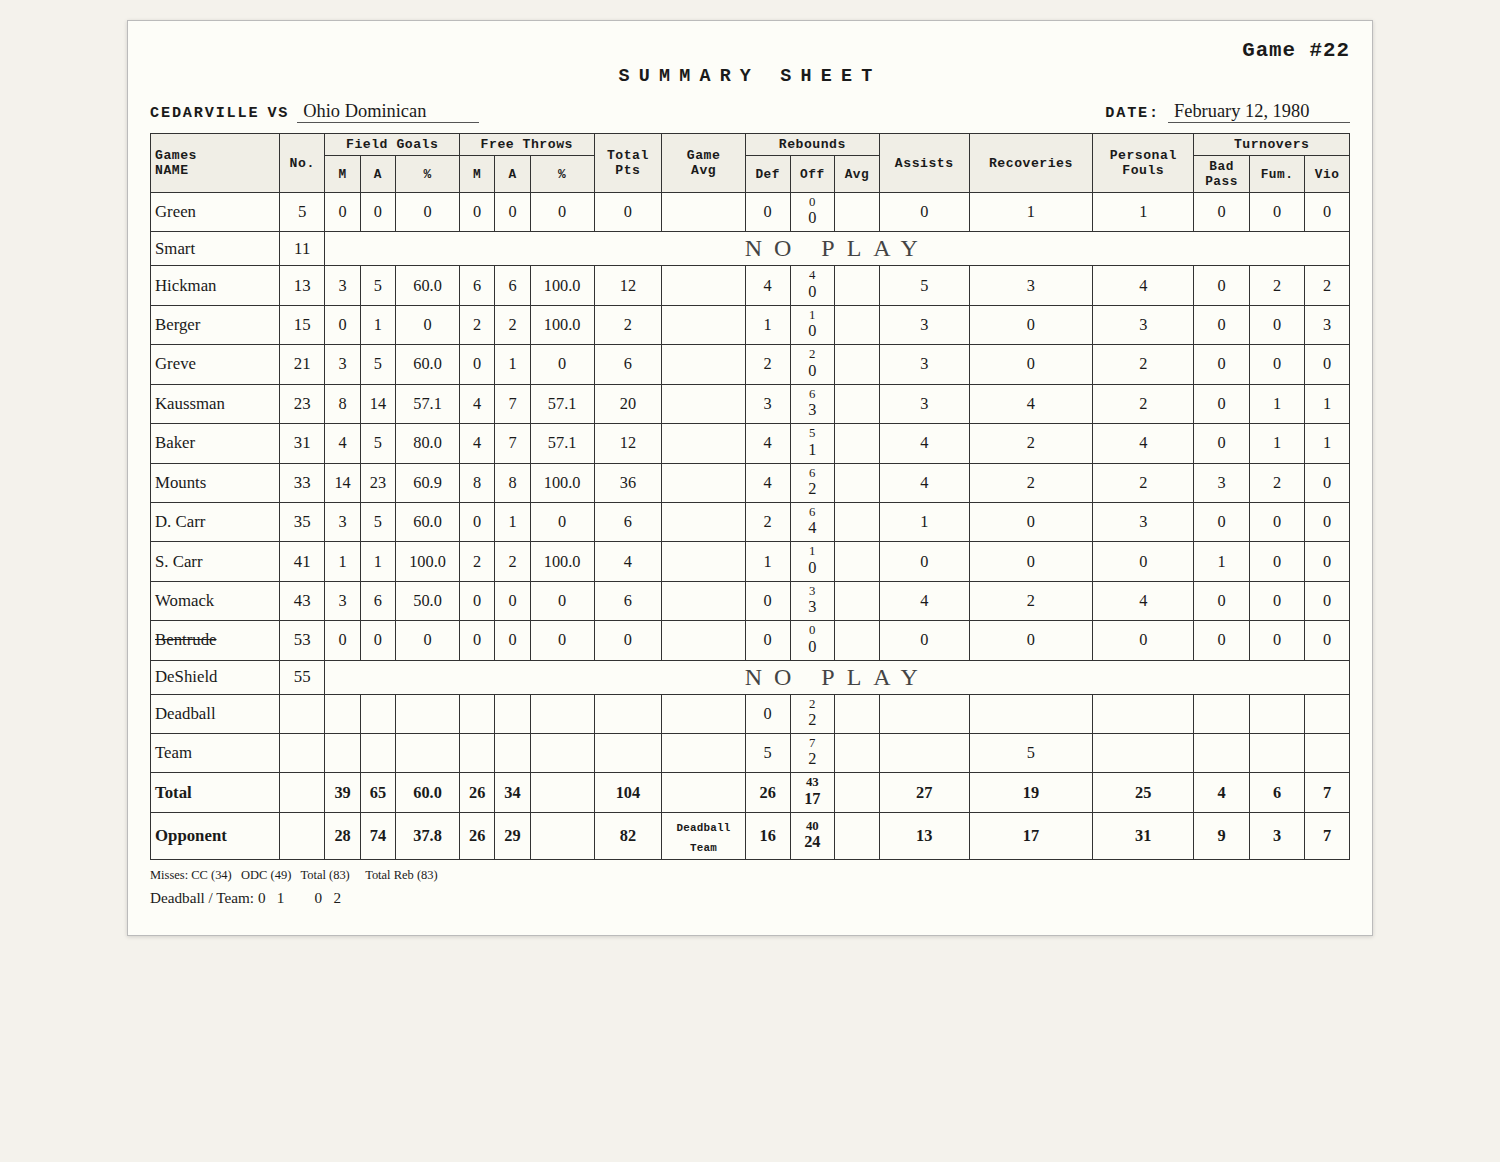Game #22
SUMMARY SHEET
CEDARVILLE VS Ohio Dominican
DATE: February 12, 1980
Misses: CC (34) ODC (49) Total (83) Total Reb (83)
| Games NAME | No. | Field Goals | Free Throws | Total Pts | Game Avg | Rebounds | Assists | Recoveries | Personal Fouls | Turnovers |
| --- | --- | --- | --- | --- | --- | --- | --- | --- | --- | --- |
| M | A | % | M | A | % | Def | Off | Avg | Bad Pass | Fum. | Vio |
| Green | 5 | 0 | 0 | 0 | 0 | 0 | 0 | 0 | | 0 | 0 0 | | 0 | 1 | 1 | 0 | 0 | 0 |
| Smart | 11 | NO PLAY |
| Hickman | 13 | 3 | 5 | 60.0 | 6 | 6 | 100.0 | 12 | | 4 | 4 0 | | 5 | 3 | 4 | 0 | 2 | 2 |
| Berger | 15 | 0 | 1 | 0 | 2 | 2 | 100.0 | 2 | | 1 | 1 0 | | 3 | 0 | 3 | 0 | 0 | 3 |
| Greve | 21 | 3 | 5 | 60.0 | 0 | 1 | 0 | 6 | | 2 | 2 0 | | 3 | 0 | 2 | 0 | 0 | 0 |
| Kaussman | 23 | 8 | 14 | 57.1 | 4 | 7 | 57.1 | 20 | | 3 | 6 3 | | 3 | 4 | 2 | 0 | 1 | 1 |
| Baker | 31 | 4 | 5 | 80.0 | 4 | 7 | 57.1 | 12 | | 4 | 5 1 | | 4 | 2 | 4 | 0 | 1 | 1 |
| Mounts | 33 | 14 | 23 | 60.9 | 8 | 8 | 100.0 | 36 | | 4 | 6 2 | | 4 | 2 | 2 | 3 | 2 | 0 |
| D. Carr | 35 | 3 | 5 | 60.0 | 0 | 1 | 0 | 6 | | 2 | 6 4 | | 1 | 0 | 3 | 0 | 0 | 0 |
| S. Carr | 41 | 1 | 1 | 100.0 | 2 | 2 | 100.0 | 4 | | 1 | 1 0 | | 0 | 0 | 0 | 1 | 0 | 0 |
| Womack | 43 | 3 | 6 | 50.0 | 0 | 0 | 0 | 6 | | 0 | 3 3 | | 4 | 2 | 4 | 0 | 0 | 0 |
| Bentrude | 53 | 0 | 0 | 0 | 0 | 0 | 0 | 0 | | 0 | 0 0 | | 0 | 0 | 0 | 0 | 0 | 0 |
| DeShield | 55 | NO PLAY |
| Deadball | | | | | | | | | | 0 | 2 2 | | | | | | | |
| Team | | | | | | | | | | 5 | 7 2 | | | 5 | | | | |
| Total | | 39 | 65 | 60.0 | 26 | 34 | | 104 | | 26 | 43 17 | | 27 | 19 | 25 | 4 | 6 | 7 |
| Opponent | | 28 | 74 | 37.8 | 26 | 29 | | 82 | Deadball Team | 16 | 40 24 | | 13 | 17 | 31 | 9 | 3 | 7 |
Deadball / Team: 0 1 0 2